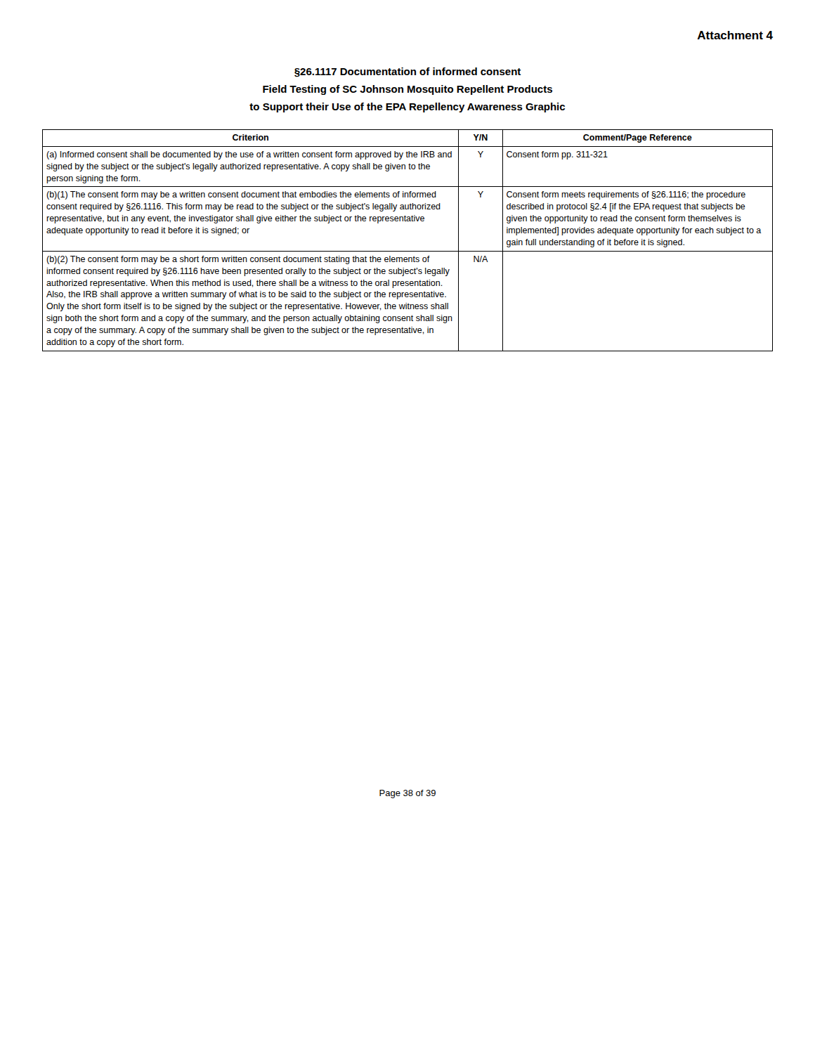Attachment 4
§26.1117 Documentation of informed consent
Field Testing of SC Johnson Mosquito Repellent Products
to Support their Use of the EPA Repellency Awareness Graphic
| Criterion | Y/N | Comment/Page Reference |
| --- | --- | --- |
| (a) Informed consent shall be documented by the use of a written consent form approved by the IRB and signed by the subject or the subject's legally authorized representative. A copy shall be given to the person signing the form. | Y | Consent form pp. 311-321 |
| (b)(1) The consent form may be a written consent document that embodies the elements of informed consent required by §26.1116. This form may be read to the subject or the subject's legally authorized representative, but in any event, the investigator shall give either the subject or the representative adequate opportunity to read it before it is signed; or | Y | Consent form meets requirements of §26.1116; the procedure described in protocol §2.4 [if the EPA request that subjects be given the opportunity to read the consent form themselves is implemented] provides adequate opportunity for each subject to a gain full understanding of it before it is signed. |
| (b)(2) The consent form may be a short form written consent document stating that the elements of informed consent required by §26.1116 have been presented orally to the subject or the subject's legally authorized representative. When this method is used, there shall be a witness to the oral presentation. Also, the IRB shall approve a written summary of what is to be said to the subject or the representative. Only the short form itself is to be signed by the subject or the representative. However, the witness shall sign both the short form and a copy of the summary, and the person actually obtaining consent shall sign a copy of the summary. A copy of the summary shall be given to the subject or the representative, in addition to a copy of the short form. | N/A | |
Page 38 of 39